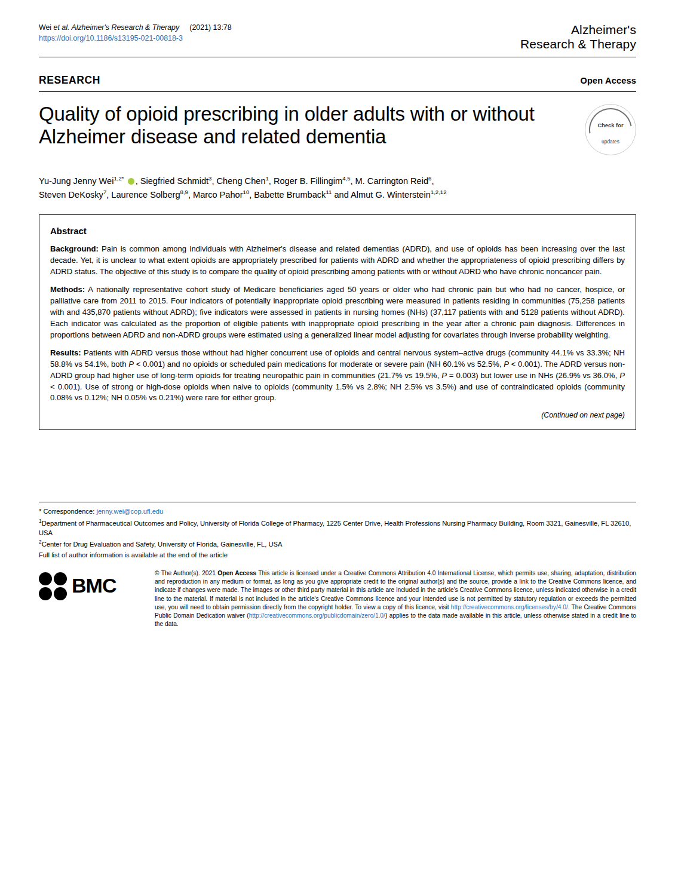Wei et al. Alzheimer's Research & Therapy (2021) 13:78
https://doi.org/10.1186/s13195-021-00818-3
Alzheimer's Research & Therapy
RESEARCH Open Access
Check for
updates
Quality of opioid prescribing in older adults with or without Alzheimer disease and related dementia
Yu-Jung Jenny Wei1,2* , Siegfried Schmidt3, Cheng Chen1, Roger B. Fillingim4,5, M. Carrington Reid6,
Steven DeKosky7, Laurence Solberg8,9, Marco Pahor10, Babette Brumback11 and Almut G. Winterstein1,2,12
Abstract
Background: Pain is common among individuals with Alzheimer's disease and related dementias (ADRD), and use of opioids has been increasing over the last decade. Yet, it is unclear to what extent opioids are appropriately prescribed for patients with ADRD and whether the appropriateness of opioid prescribing differs by ADRD status. The objective of this study is to compare the quality of opioid prescribing among patients with or without ADRD who have chronic noncancer pain.
Methods: A nationally representative cohort study of Medicare beneficiaries aged 50 years or older who had chronic pain but who had no cancer, hospice, or palliative care from 2011 to 2015. Four indicators of potentially inappropriate opioid prescribing were measured in patients residing in communities (75,258 patients with and 435,870 patients without ADRD); five indicators were assessed in patients in nursing homes (NHs) (37,117 patients with and 5128 patients without ADRD). Each indicator was calculated as the proportion of eligible patients with inappropriate opioid prescribing in the year after a chronic pain diagnosis. Differences in proportions between ADRD and non-ADRD groups were estimated using a generalized linear model adjusting for covariates through inverse probability weighting.
Results: Patients with ADRD versus those without had higher concurrent use of opioids and central nervous system–active drugs (community 44.1% vs 33.3%; NH 58.8% vs 54.1%, both P < 0.001) and no opioids or scheduled pain medications for moderate or severe pain (NH 60.1% vs 52.5%, P < 0.001). The ADRD versus non-ADRD group had higher use of long-term opioids for treating neuropathic pain in communities (21.7% vs 19.5%, P = 0.003) but lower use in NHs (26.9% vs 36.0%, P < 0.001). Use of strong or high-dose opioids when naive to opioids (community 1.5% vs 2.8%; NH 2.5% vs 3.5%) and use of contraindicated opioids (community 0.08% vs 0.12%; NH 0.05% vs 0.21%) were rare for either group.
(Continued on next page)
* Correspondence: jenny.wei@cop.ufl.edu
1Department of Pharmaceutical Outcomes and Policy, University of Florida College of Pharmacy, 1225 Center Drive, Health Professions Nursing Pharmacy Building, Room 3321, Gainesville, FL 32610, USA
2Center for Drug Evaluation and Safety, University of Florida, Gainesville, FL, USA
Full list of author information is available at the end of the article
BMC
© The Author(s). 2021 Open Access This article is licensed under a Creative Commons Attribution 4.0 International License, which permits use, sharing, adaptation, distribution and reproduction in any medium or format, as long as you give appropriate credit to the original author(s) and the source, provide a link to the Creative Commons licence, and indicate if changes were made. The images or other third party material in this article are included in the article's Creative Commons licence, unless indicated otherwise in a credit line to the material. If material is not included in the article's Creative Commons licence and your intended use is not permitted by statutory regulation or exceeds the permitted use, you will need to obtain permission directly from the copyright holder. To view a copy of this licence, visit http://creativecommons.org/licenses/by/4.0/. The Creative Commons Public Domain Dedication waiver (http://creativecommons.org/publicdomain/zero/1.0/) applies to the data made available in this article, unless otherwise stated in a credit line to the data.